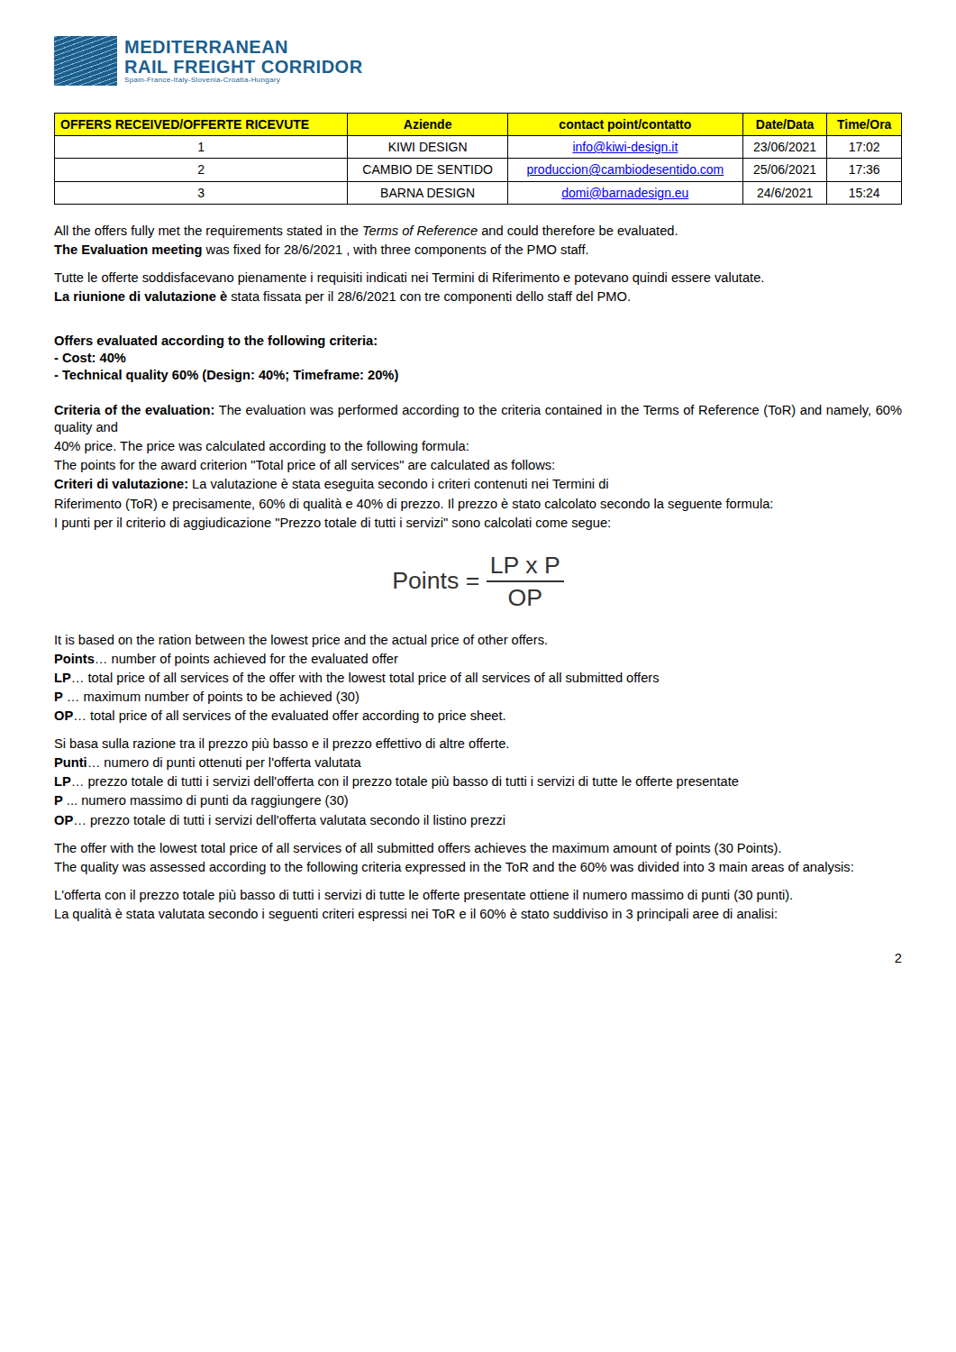MEDITERRANEAN
RAIL FREIGHT CORRIDOR
Spain-France-Italy-Slovenia-Croatia-Hungary
| OFFERS RECEIVED/OFFERTE RICEVUTE | Aziende | contact point/contatto | Date/Data | Time/Ora |
| --- | --- | --- | --- | --- |
| 1 | KIWI DESIGN | info@kiwi-design.it | 23/06/2021 | 17:02 |
| 2 | CAMBIO DE SENTIDO | produccion@cambiodesentido.com | 25/06/2021 | 17:36 |
| 3 | BARNA DESIGN | domi@barnadesign.eu | 24/6/2021 | 15:24 |
All the offers fully met the requirements stated in the Terms of Reference and could therefore be evaluated.
The Evaluation meeting was fixed for 28/6/2021 , with three components of the PMO staff.
Tutte le offerte soddisfacevano pienamente i requisiti indicati nei Termini di Riferimento e potevano quindi essere valutate.
La riunione di valutazione è stata fissata per il 28/6/2021 con tre componenti dello staff del PMO.
Offers evaluated according to the following criteria:
- Cost: 40%
- Technical quality 60% (Design: 40%; Timeframe: 20%)
Criteria of the evaluation: The evaluation was performed according to the criteria contained in the Terms of Reference (ToR) and namely, 60% quality and
40% price. The price was calculated according to the following formula:
The points for the award criterion "Total price of all services" are calculated as follows:
Criteri di valutazione: La valutazione è stata eseguita secondo i criteri contenuti nei Termini di
Riferimento (ToR) e precisamente, 60% di qualità e 40% di prezzo. Il prezzo è stato calcolato secondo la seguente formula:
I punti per il criterio di aggiudicazione "Prezzo totale di tutti i servizi" sono calcolati come segue:
Points = LP x P OP
It is based on the ration between the lowest price and the actual price of other offers.
Points… number of points achieved for the evaluated offer
LP… total price of all services of the offer with the lowest total price of all services of all submitted offers
P … maximum number of points to be achieved (30)
OP… total price of all services of the evaluated offer according to price sheet.
Si basa sulla razione tra il prezzo più basso e il prezzo effettivo di altre offerte.
Punti… numero di punti ottenuti per l'offerta valutata
LP… prezzo totale di tutti i servizi dell'offerta con il prezzo totale più basso di tutti i servizi di tutte le offerte presentate
P ... numero massimo di punti da raggiungere (30)
OP… prezzo totale di tutti i servizi dell'offerta valutata secondo il listino prezzi
The offer with the lowest total price of all services of all submitted offers achieves the maximum amount of points (30 Points).
The quality was assessed according to the following criteria expressed in the ToR and the 60% was divided into 3 main areas of analysis:
L'offerta con il prezzo totale più basso di tutti i servizi di tutte le offerte presentate ottiene il numero massimo di punti (30 punti).
La qualità è stata valutata secondo i seguenti criteri espressi nei ToR e il 60% è stato suddiviso in 3 principali aree di analisi:
2